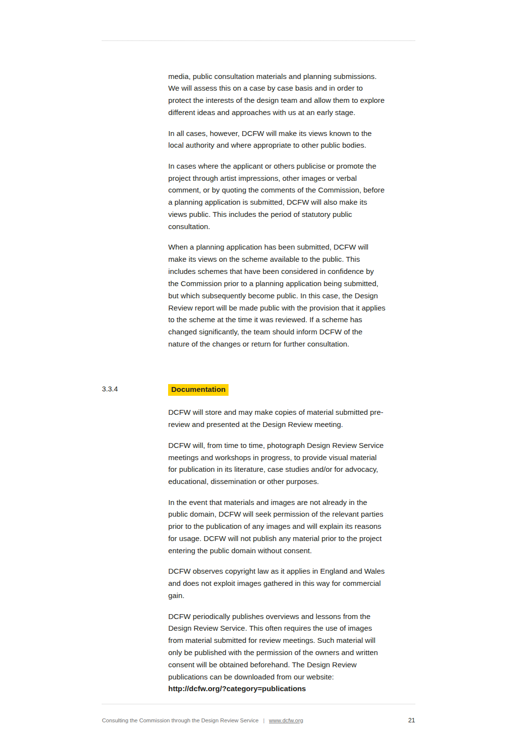media, public consultation materials and planning submissions. We will assess this on a case by case basis and in order to protect the interests of the design team and allow them to explore different ideas and approaches with us at an early stage.
In all cases, however, DCFW will make its views known to the local authority and where appropriate to other public bodies.
In cases where the applicant or others publicise or promote the project through artist impressions, other images or verbal comment, or by quoting the comments of the Commission, before a planning application is submitted, DCFW will also make its views public. This includes the period of statutory public consultation.
When a planning application has been submitted, DCFW will make its views on the scheme available to the public. This includes schemes that have been considered in confidence by the Commission prior to a planning application being submitted, but which subsequently become public. In this case, the Design Review report will be made public with the provision that it applies to the scheme at the time it was reviewed. If a scheme has changed significantly, the team should inform DCFW of the nature of the changes or return for further consultation.
3.3.4
Documentation
DCFW will store and may make copies of material submitted pre-review and presented at the Design Review meeting.
DCFW will, from time to time, photograph Design Review Service meetings and workshops in progress, to provide visual material for publication in its literature, case studies and/or for advocacy, educational, dissemination or other purposes.
In the event that materials and images are not already in the public domain, DCFW will seek permission of the relevant parties prior to the publication of any images and will explain its reasons for usage. DCFW will not publish any material prior to the project entering the public domain without consent.
DCFW observes copyright law as it applies in England and Wales and does not exploit images gathered in this way for commercial gain.
DCFW periodically publishes overviews and lessons from the Design Review Service. This often requires the use of images from material submitted for review meetings. Such material will only be published with the permission of the owners and written consent will be obtained beforehand. The Design Review publications can be downloaded from our website: http://dcfw.org/?category=publications
Consulting the Commission through the Design Review Service | www.dcfw.org
21